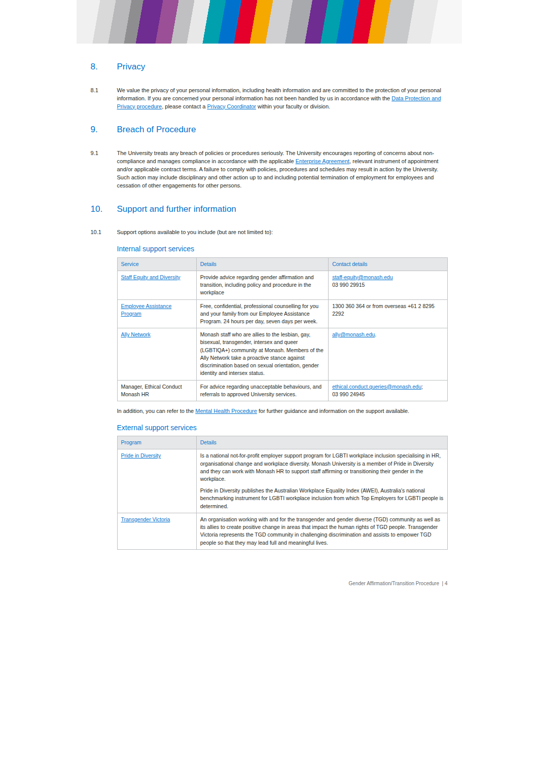8.
Privacy
8.1
We value the privacy of your personal information, including health information and are committed to the protection of your personal information. If you are concerned your personal information has not been handled by us in accordance with the Data Protection and Privacy procedure, please contact a Privacy Coordinator within your faculty or division.
9.
Breach of Procedure
9.1
The University treats any breach of policies or procedures seriously. The University encourages reporting of concerns about non-compliance and manages compliance in accordance with the applicable Enterprise Agreement, relevant instrument of appointment and/or applicable contract terms. A failure to comply with policies, procedures and schedules may result in action by the University. Such action may include disciplinary and other action up to and including potential termination of employment for employees and cessation of other engagements for other persons.
10.
Support and further information
10.1
Support options available to you include (but are not limited to):
Internal support services
| Service | Details | Contact details |
| --- | --- | --- |
| Staff Equity and Diversity | Provide advice regarding gender affirmation and transition, including policy and procedure in the workplace | staff-equity@monash.edu 03 990 29915 |
| Employee Assistance Program | Free, confidential, professional counselling for you and your family from our Employee Assistance Program. 24 hours per day, seven days per week. | 1300 360 364 or from overseas +61 2 8295 2292 |
| Ally Network | Monash staff who are allies to the lesbian, gay, bisexual, transgender, intersex and queer (LGBTIQA+) community at Monash. Members of the Ally Network take a proactive stance against discrimination based on sexual orientation, gender identity and intersex status. | ally@monash.edu . |
| Manager, Ethical Conduct Monash HR | For advice regarding unacceptable behaviours, and referrals to approved University services. | ethical.conduct.queries@monash.edu ; 03 990 24945 |
In addition, you can refer to the Mental Health Procedure for further guidance and information on the support available.
External support services
| Program | Details |
| --- | --- |
| Pride in Diversity | Is a national not-for-profit employer support program for LGBTI workplace inclusion specialising in HR, organisational change and workplace diversity. Monash University is a member of Pride in Diversity and they can work with Monash HR to support staff affirming or transitioning their gender in the workplace. Pride in Diversity publishes the Australian Workplace Equality Index (AWEI), Australia's national benchmarking instrument for LGBTI workplace inclusion from which Top Employers for LGBTI people is determined. |
| Transgender Victoria | An organisation working with and for the transgender and gender diverse (TGD) community as well as its allies to create positive change in areas that impact the human rights of TGD people. Transgender Victoria represents the TGD community in challenging discrimination and assists to empower TGD people so that they may lead full and meaningful lives. |
Gender Affirmation/Transition Procedure | 4